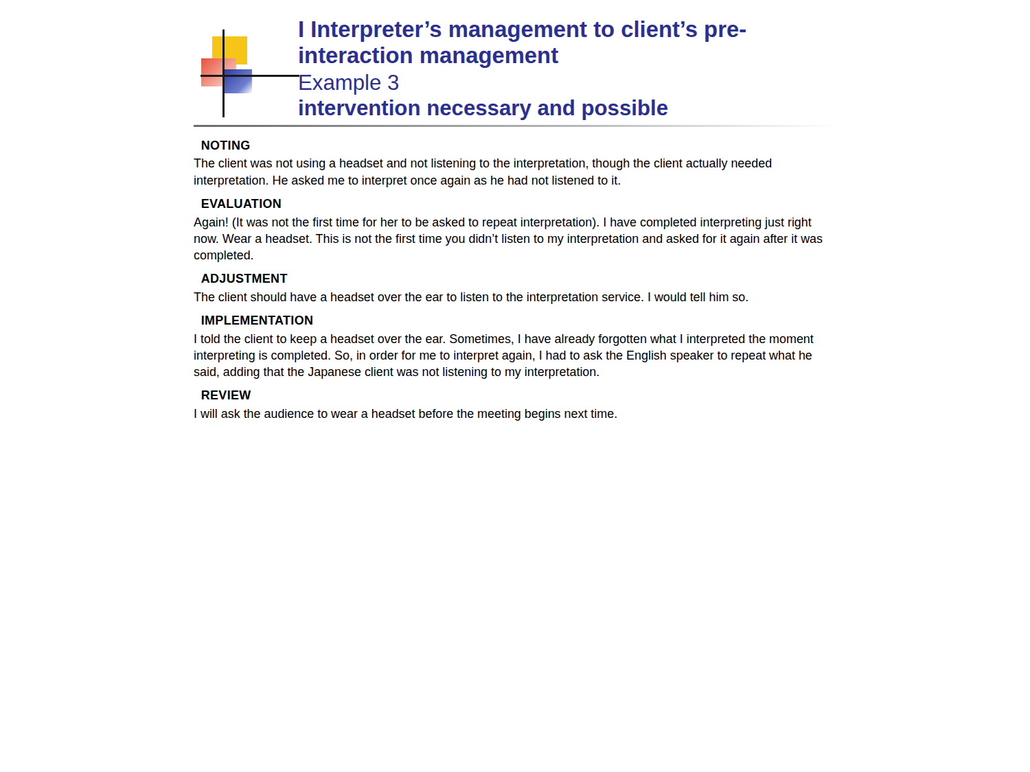I Interpreter’s management to client’s pre-interaction management
Example 3
intervention necessary and possible
NOTING
The client was not using a headset and not listening to the interpretation, though the client actually needed interpretation. He asked me to interpret once again as he had not listened to it.
EVALUATION
Again! (It was not the first time for her to be asked to repeat interpretation). I have completed interpreting just right now. Wear a headset. This is not the first time you didn’t listen to my interpretation and asked for it again after it was completed.
ADJUSTMENT
The client should have a headset over the ear to listen to the interpretation service. I would tell him so.
IMPLEMENTATION
I told the client to keep a headset over the ear. Sometimes, I have already forgotten what I interpreted the moment interpreting is completed. So, in order for me to interpret again, I had to ask the English speaker to repeat what he said, adding that the Japanese client was not listening to my interpretation.
REVIEW
I will ask the audience to wear a headset before the meeting begins next time.